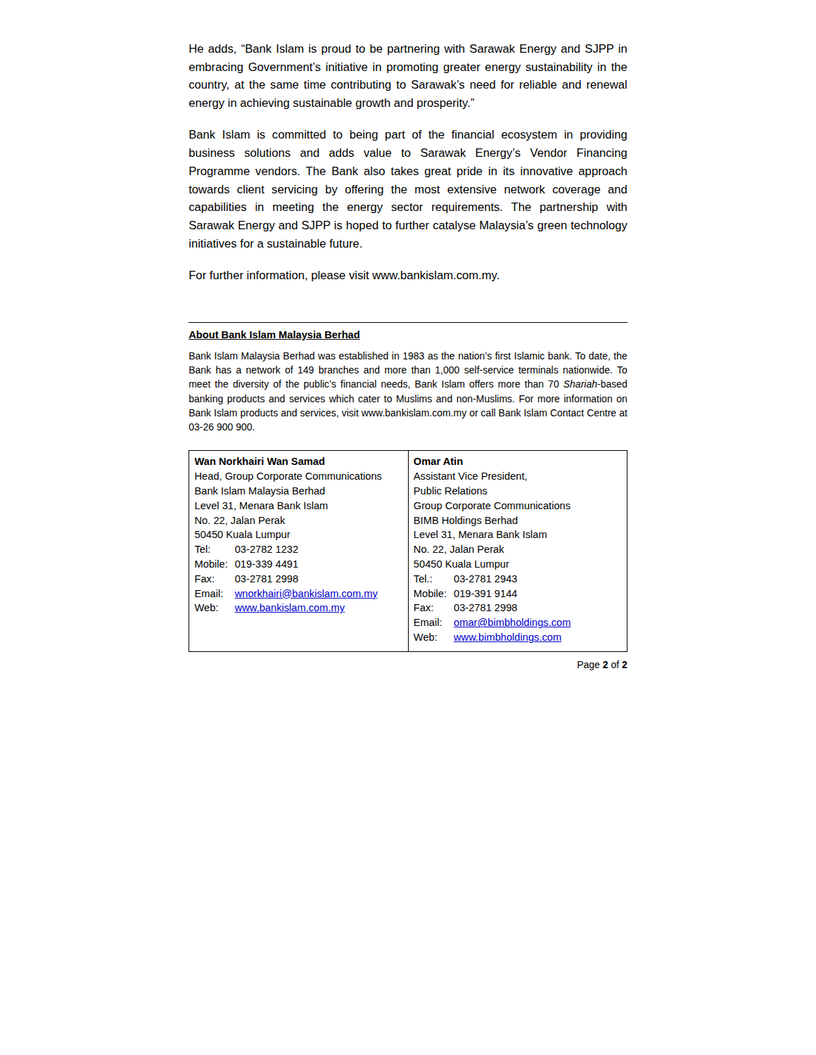He adds, “Bank Islam is proud to be partnering with Sarawak Energy and SJPP in embracing Government’s initiative in promoting greater energy sustainability in the country, at the same time contributing to Sarawak’s need for reliable and renewal energy in achieving sustainable growth and prosperity.”
Bank Islam is committed to being part of the financial ecosystem in providing business solutions and adds value to Sarawak Energy’s Vendor Financing Programme vendors. The Bank also takes great pride in its innovative approach towards client servicing by offering the most extensive network coverage and capabilities in meeting the energy sector requirements. The partnership with Sarawak Energy and SJPP is hoped to further catalyse Malaysia’s green technology initiatives for a sustainable future.
For further information, please visit www.bankislam.com.my.
About Bank Islam Malaysia Berhad
Bank Islam Malaysia Berhad was established in 1983 as the nation’s first Islamic bank. To date, the Bank has a network of 149 branches and more than 1,000 self-service terminals nationwide. To meet the diversity of the public’s financial needs, Bank Islam offers more than 70 Shariah-based banking products and services which cater to Muslims and non-Muslims. For more information on Bank Islam products and services, visit www.bankislam.com.my or call Bank Islam Contact Centre at 03-26 900 900.
| Wan Norkhairi Wan Samad Head, Group Corporate Communications Bank Islam Malaysia Berhad Level 31, Menara Bank Islam No. 22, Jalan Perak 50450 Kuala Lumpur Tel: 03-2782 1232 Mobile: 019-339 4491 Fax: 03-2781 2998 Email: wnorkhairi@bankislam.com.my Web: www.bankislam.com.my | Omar Atin Assistant Vice President, Public Relations Group Corporate Communications BIMB Holdings Berhad Level 31, Menara Bank Islam No. 22, Jalan Perak 50450 Kuala Lumpur Tel.: 03-2781 2943 Mobile: 019-391 9144 Fax: 03-2781 2998 Email: omar@bimbholdings.com Web: www.bimbholdings.com |
Page 2 of 2